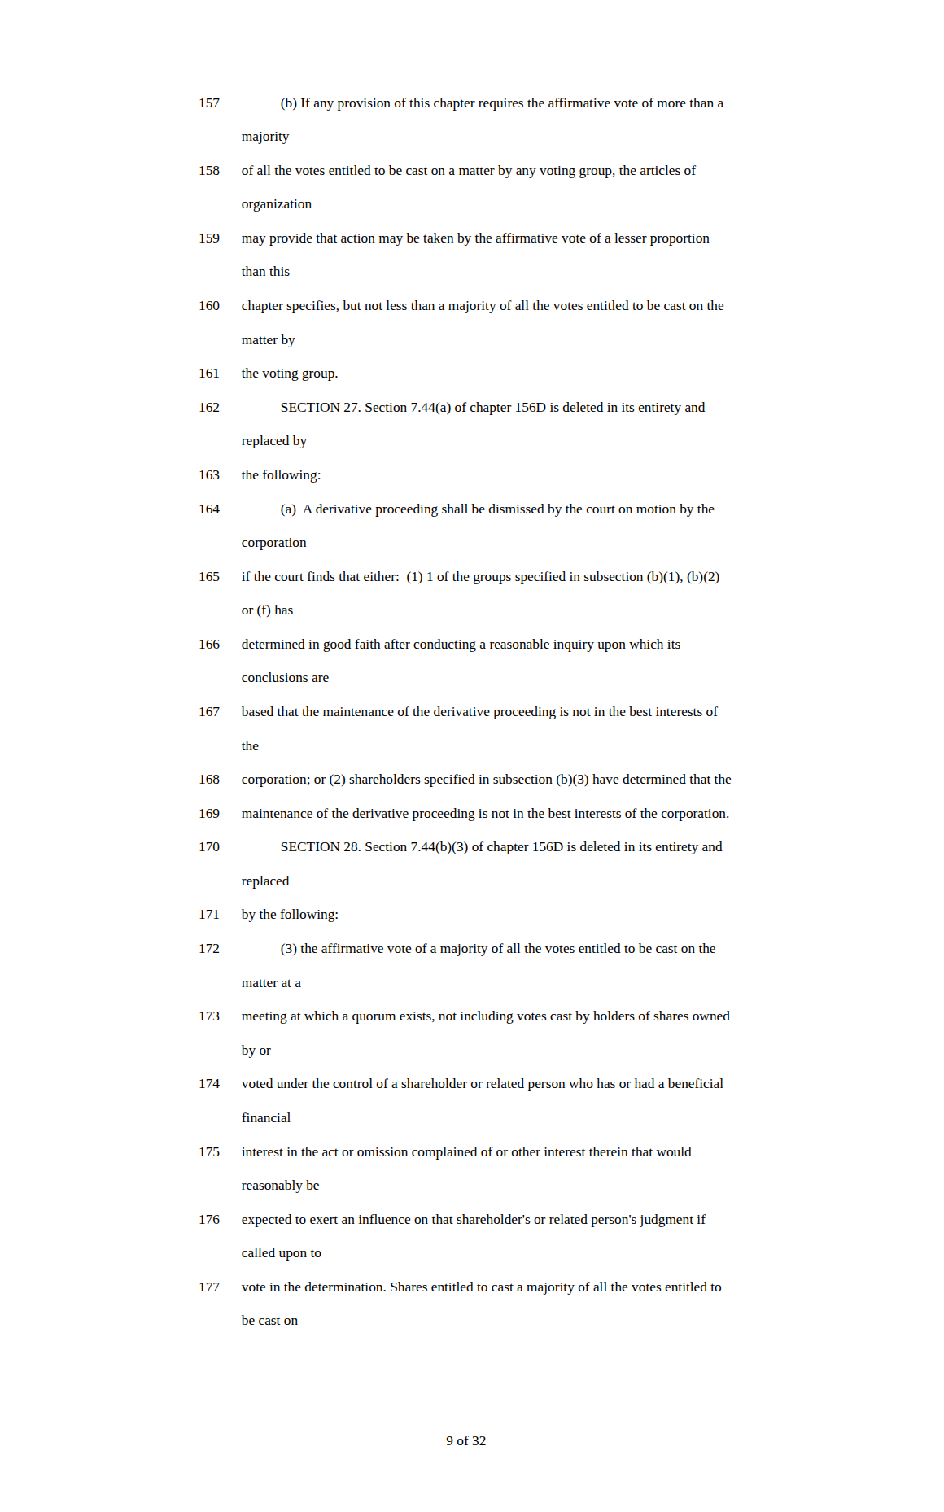| 157 | (b) If any provision of this chapter requires the affirmative vote of more than a majority |
| 158 | of all the votes entitled to be cast on a matter by any voting group, the articles of organization |
| 159 | may provide that action may be taken by the affirmative vote of a lesser proportion than this |
| 160 | chapter specifies, but not less than a majority of all the votes entitled to be cast on the matter by |
| 161 | the voting group. |
| 162 | SECTION 27. Section 7.44(a) of chapter 156D is deleted in its entirety and replaced by |
| 163 | the following: |
| 164 | (a) A derivative proceeding shall be dismissed by the court on motion by the corporation |
| 165 | if the court finds that either: (1) 1 of the groups specified in subsection (b)(1), (b)(2) or (f) has |
| 166 | determined in good faith after conducting a reasonable inquiry upon which its conclusions are |
| 167 | based that the maintenance of the derivative proceeding is not in the best interests of the |
| 168 | corporation; or (2) shareholders specified in subsection (b)(3) have determined that the |
| 169 | maintenance of the derivative proceeding is not in the best interests of the corporation. |
| 170 | SECTION 28. Section 7.44(b)(3) of chapter 156D is deleted in its entirety and replaced |
| 171 | by the following: |
| 172 | (3) the affirmative vote of a majority of all the votes entitled to be cast on the matter at a |
| 173 | meeting at which a quorum exists, not including votes cast by holders of shares owned by or |
| 174 | voted under the control of a shareholder or related person who has or had a beneficial financial |
| 175 | interest in the act or omission complained of or other interest therein that would reasonably be |
| 176 | expected to exert an influence on that shareholder's or related person's judgment if called upon to |
| 177 | vote in the determination. Shares entitled to cast a majority of all the votes entitled to be cast on |
9 of 32